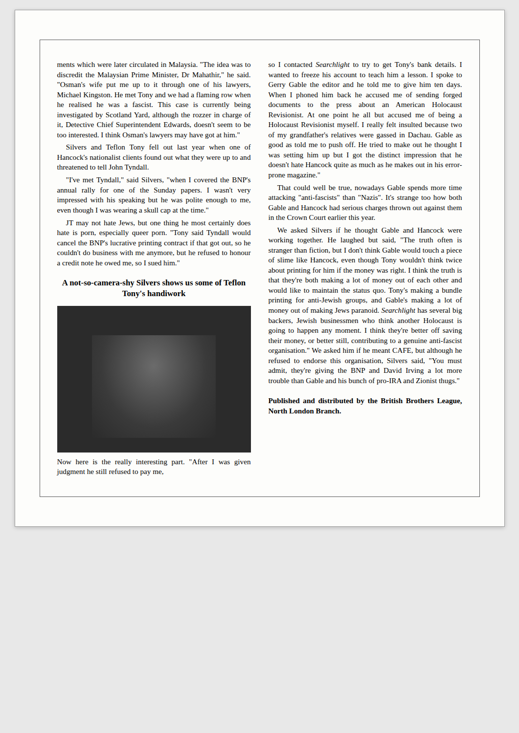ments which were later circulated in Malaysia. "The idea was to discredit the Malaysian Prime Minister, Dr Mahathir," he said. "Osman's wife put me up to it through one of his lawyers, Michael Kingston. He met Tony and we had a flaming row when he realised he was a fascist. This case is currently being investigated by Scotland Yard, although the rozzer in charge of it, Detective Chief Superintendent Edwards, doesn't seem to be too interested. I think Osman's lawyers may have got at him."
Silvers and Teflon Tony fell out last year when one of Hancock's nationalist clients found out what they were up to and threatened to tell John Tyndall.
"I've met Tyndall," said Silvers, "when I covered the BNP's annual rally for one of the Sunday papers. I wasn't very impressed with his speaking but he was polite enough to me, even though I was wearing a skull cap at the time."
JT may not hate Jews, but one thing he most certainly does hate is porn, especially queer porn. "Tony said Tyndall would cancel the BNP's lucrative printing contract if that got out, so he couldn't do business with me anymore, but he refused to honour a credit note he owed me, so I sued him."
A not-so-camera-shy Silvers shows us some of Teflon Tony's handiwork
Now here is the really interesting part. "After I was given judgment he still refused to pay me,
so I contacted Searchlight to try to get Tony's bank details. I wanted to freeze his account to teach him a lesson. I spoke to Gerry Gable the editor and he told me to give him ten days. When I phoned him back he accused me of sending forged documents to the press about an American Holocaust Revisionist. At one point he all but accused me of being a Holocaust Revisionist myself. I really felt insulted because two of my grandfather's relatives were gassed in Dachau. Gable as good as told me to push off. He tried to make out he thought I was setting him up but I got the distinct impression that he doesn't hate Hancock quite as much as he makes out in his error-prone magazine."
That could well be true, nowadays Gable spends more time attacking "anti-fascists" than "Nazis". It's strange too how both Gable and Hancock had serious charges thrown out against them in the Crown Court earlier this year.
We asked Silvers if he thought Gable and Hancock were working together. He laughed but said, "The truth often is stranger than fiction, but I don't think Gable would touch a piece of slime like Hancock, even though Tony wouldn't think twice about printing for him if the money was right. I think the truth is that they're both making a lot of money out of each other and would like to maintain the status quo. Tony's making a bundle printing for anti-Jewish groups, and Gable's making a lot of money out of making Jews paranoid. Searchlight has several big backers, Jewish businessmen who think another Holocaust is going to happen any moment. I think they're better off saving their money, or better still, contributing to a genuine anti-fascist organisation." We asked him if he meant CAFE, but although he refused to endorse this organisation, Silvers said, "You must admit, they're giving the BNP and David Irving a lot more trouble than Gable and his bunch of pro-IRA and Zionist thugs."
Published and distributed by the British Brothers League, North London Branch.